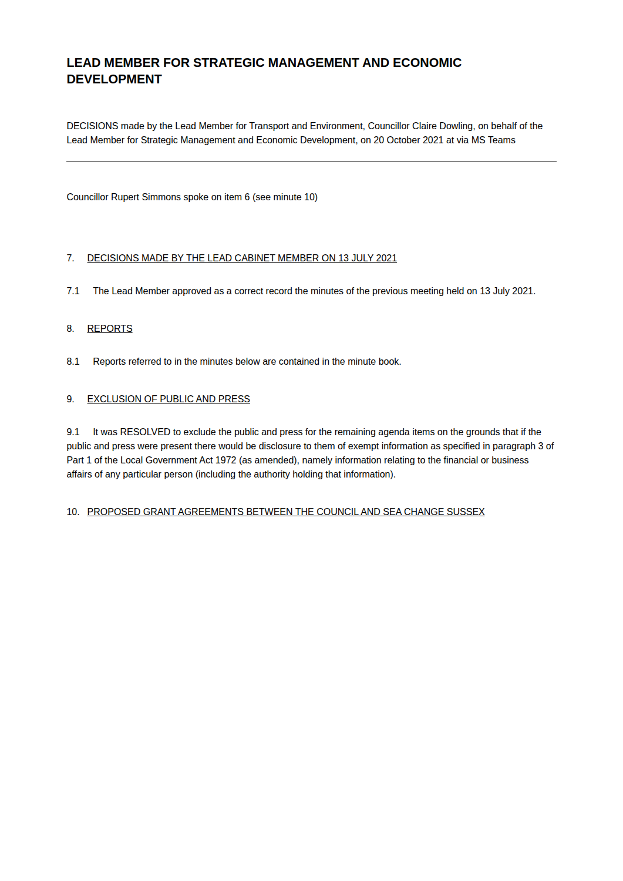LEAD MEMBER FOR STRATEGIC MANAGEMENT AND ECONOMIC DEVELOPMENT
DECISIONS made by the Lead Member for Transport and Environment, Councillor Claire Dowling, on behalf of the Lead Member for Strategic Management and Economic Development, on 20 October 2021 at via MS Teams
Councillor Rupert Simmons spoke on item 6 (see minute 10)
7. Decisions made by the Lead Cabinet Member on 13 July 2021
7.1 The Lead Member approved as a correct record the minutes of the previous meeting held on 13 July 2021.
8. Reports
8.1 Reports referred to in the minutes below are contained in the minute book.
9. Exclusion of public and press
9.1 It was RESOLVED to exclude the public and press for the remaining agenda items on the grounds that if the public and press were present there would be disclosure to them of exempt information as specified in paragraph 3 of Part 1 of the Local Government Act 1972 (as amended), namely information relating to the financial or business affairs of any particular person (including the authority holding that information).
10. Proposed grant agreements between the Council and Sea Change Sussex